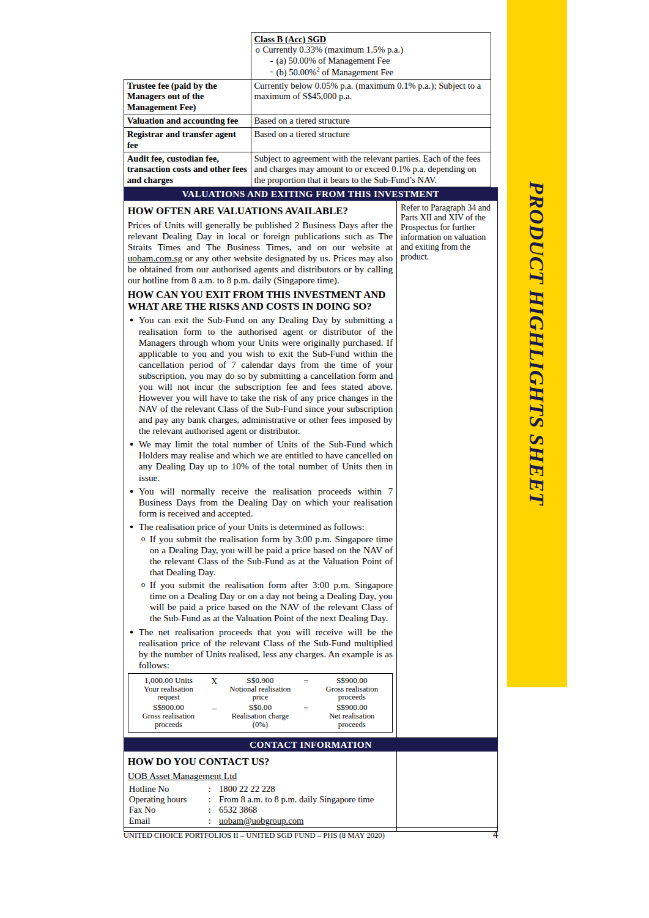PRODUCT HIGHLIGHTS SHEET
| | Class B (Acc) SGD Currently 0.33% (maximum 1.5% p.a.) (a) 50.00% of Management Fee (b) 50.00% 2 of Management Fee | |
| Trustee fee (paid by the Managers out of the Management Fee) | Currently below 0.05% p.a. (maximum 0.1% p.a.); Subject to a maximum of S$45,000 p.a. | |
| Valuation and accounting fee | Based on a tiered structure | |
| Registrar and transfer agent fee | Based on a tiered structure | |
| Audit fee, custodian fee, transaction costs and other fees and charges | Subject to agreement with the relevant parties. Each of the fees and charges may amount to or exceed 0.1% p.a. depending on the proportion that it bears to the Sub-Fund’s NAV. | |
VALUATIONS AND EXITING FROM THIS INVESTMENT
HOW OFTEN ARE VALUATIONS AVAILABLE?
Prices of Units will generally be published 2 Business Days after the relevant Dealing Day in local or foreign publications such as The Straits Times and The Business Times, and on our website at uobam.com.sg or any other website designated by us. Prices may also be obtained from our authorised agents and distributors or by calling our hotline from 8 a.m. to 8 p.m. daily (Singapore time).
HOW CAN YOU EXIT FROM THIS INVESTMENT AND WHAT ARE THE RISKS AND COSTS IN DOING SO?
You can exit the Sub-Fund on any Dealing Day by submitting a realisation form to the authorised agent or distributor of the Managers through whom your Units were originally purchased. If applicable to you and you wish to exit the Sub-Fund within the cancellation period of 7 calendar days from the time of your subscription, you may do so by submitting a cancellation form and you will not incur the subscription fee and fees stated above. However you will have to take the risk of any price changes in the NAV of the relevant Class of the Sub-Fund since your subscription and pay any bank charges, administrative or other fees imposed by the relevant authorised agent or distributor.
We may limit the total number of Units of the Sub-Fund which Holders may realise and which we are entitled to have cancelled on any Dealing Day up to 10% of the total number of Units then in issue.
You will normally receive the realisation proceeds within 7 Business Days from the Dealing Day on which your realisation form is received and accepted.
The realisation price of your Units is determined as follows:
If you submit the realisation form by 3:00 p.m. Singapore time on a Dealing Day, you will be paid a price based on the NAV of the relevant Class of the Sub-Fund as at the Valuation Point of that Dealing Day.
If you submit the realisation form after 3:00 p.m. Singapore time on a Dealing Day or on a day not being a Dealing Day, you will be paid a price based on the NAV of the relevant Class of the Sub-Fund as at the Valuation Point of the next Dealing Day.
The net realisation proceeds that you will receive will be the realisation price of the relevant Class of the Sub-Fund multiplied by the number of Units realised, less any charges. An example is as follows:
| 1,000.00 Units Your realisation request | X | S$0.900 Notional realisation price | = | S$900.00 Gross realisation proceeds |
| S$900.00 Gross realisation proceeds | – | S$0.00 Realisation charge (0%) | = | S$900.00 Net realisation proceeds |
Refer to Paragraph 34 and Parts XII and XIV of the Prospectus for further information on valuation and exiting from the product.
CONTACT INFORMATION
HOW DO YOU CONTACT US?
UOB Asset Management Ltd
| Hotline No | : | 1800 22 22 228 |
| Operating hours | : | From 8 a.m. to 8 p.m. daily Singapore time |
| Fax No | : | 6532 3868 |
| Email | : | uobam@uobgroup.com |
UNITED CHOICE PORTFOLIOS II – UNITED SGD FUND – PHS (8 MAY 2020) 4